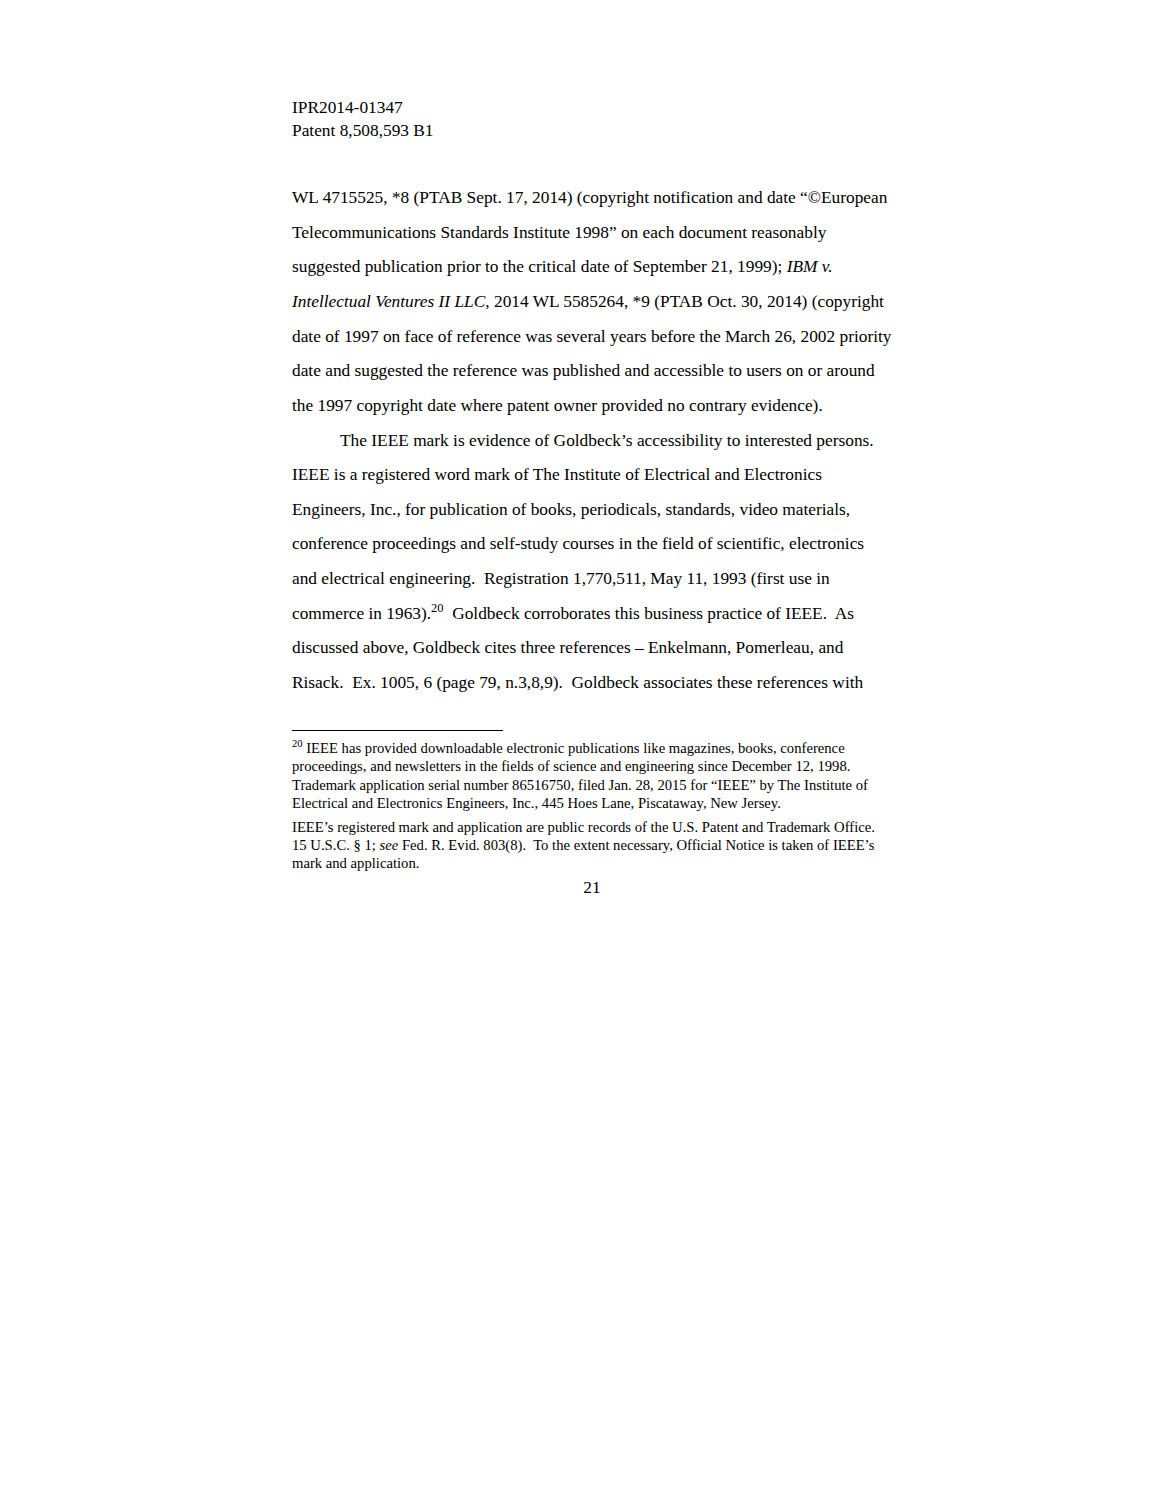IPR2014-01347
Patent 8,508,593 B1
WL 4715525, *8 (PTAB Sept. 17, 2014) (copyright notification and date “©European Telecommunications Standards Institute 1998” on each document reasonably suggested publication prior to the critical date of September 21, 1999); IBM v. Intellectual Ventures II LLC, 2014 WL 5585264, *9 (PTAB Oct. 30, 2014) (copyright date of 1997 on face of reference was several years before the March 26, 2002 priority date and suggested the reference was published and accessible to users on or around the 1997 copyright date where patent owner provided no contrary evidence).
The IEEE mark is evidence of Goldbeck’s accessibility to interested persons. IEEE is a registered word mark of The Institute of Electrical and Electronics Engineers, Inc., for publication of books, periodicals, standards, video materials, conference proceedings and self-study courses in the field of scientific, electronics and electrical engineering. Registration 1,770,511, May 11, 1993 (first use in commerce in 1963).20 Goldbeck corroborates this business practice of IEEE. As discussed above, Goldbeck cites three references – Enkelmann, Pomerleau, and Risack. Ex. 1005, 6 (page 79, n.3,8,9). Goldbeck associates these references with
20 IEEE has provided downloadable electronic publications like magazines, books, conference proceedings, and newsletters in the fields of science and engineering since December 12, 1998. Trademark application serial number 86516750, filed Jan. 28, 2015 for “IEEE” by The Institute of Electrical and Electronics Engineers, Inc., 445 Hoes Lane, Piscataway, New Jersey.
IEEE’s registered mark and application are public records of the U.S. Patent and Trademark Office. 15 U.S.C. § 1; see Fed. R. Evid. 803(8). To the extent necessary, Official Notice is taken of IEEE’s mark and application.
21